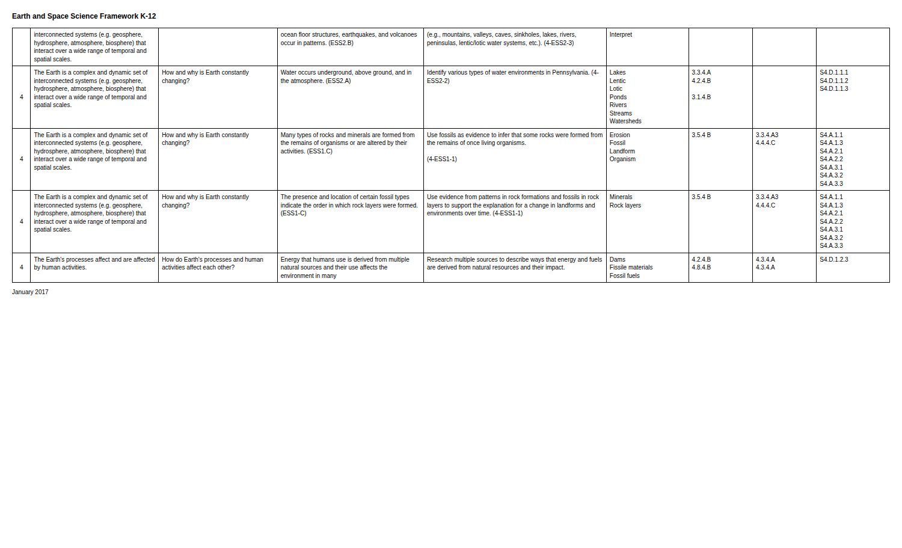Earth and Space Science Framework K-12
| | interconnected systems (e.g. geosphere, hydrosphere, atmosphere, biosphere) that interact over a wide range of temporal and spatial scales. | | ocean floor structures, earthquakes, and volcanoes occur in patterns. (ESS2.B) | (e.g., mountains, valleys, caves, sinkholes, lakes, rivers, peninsulas, lentic/lotic water systems, etc.). (4-ESS2-3) | Interpret | | | |
| 4 | The Earth is a complex and dynamic set of interconnected systems (e.g. geosphere, hydrosphere, atmosphere, biosphere) that interact over a wide range of temporal and spatial scales. | How and why is Earth constantly changing? | Water occurs underground, above ground, and in the atmosphere. (ESS2.A) | Identify various types of water environments in Pennsylvania. (4-ESS2-2) | Lakes Lentic Lotic Ponds Rivers Streams Watersheds | 3.3.4.A 4.2.4.B 3.1.4.B | | S4.D.1.1.1 S4.D.1.1.2 S4.D.1.1.3 |
| 4 | The Earth is a complex and dynamic set of interconnected systems (e.g. geosphere, hydrosphere, atmosphere, biosphere) that interact over a wide range of temporal and spatial scales. | How and why is Earth constantly changing? | Many types of rocks and minerals are formed from the remains of organisms or are altered by their activities. (ESS1.C) | Use fossils as evidence to infer that some rocks were formed from the remains of once living organisms. (4-ESS1-1) | Erosion Fossil Landform Organism | 3.5.4 B | 3.3.4.A3 4.4.4.C | S4.A.1.1 S4.A.1.3 S4.A.2.1 S4.A.2.2 S4.A.3.1 S4.A.3.2 S4.A.3.3 |
| 4 | The Earth is a complex and dynamic set of interconnected systems (e.g. geosphere, hydrosphere, atmosphere, biosphere) that interact over a wide range of temporal and spatial scales. | How and why is Earth constantly changing? | The presence and location of certain fossil types indicate the order in which rock layers were formed. (ESS1-C) | Use evidence from patterns in rock formations and fossils in rock layers to support the explanation for a change in landforms and environments over time. (4-ESS1-1) | Minerals Rock layers | 3.5.4 B | 3.3.4.A3 4.4.4.C | S4.A.1.1 S4.A.1.3 S4.A.2.1 S4.A.2.2 S4.A.3.1 S4.A.3.2 S4.A.3.3 |
| 4 | The Earth's processes affect and are affected by human activities. | How do Earth's processes and human activities affect each other? | Energy that humans use is derived from multiple natural sources and their use affects the environment in many | Research multiple sources to describe ways that energy and fuels are derived from natural resources and their impact. | Dams Fissile materials Fossil fuels | 4.2.4.B 4.8.4.B | 4.3.4.A 4.3.4.A | S4.D.1.2.3 |
January 2017